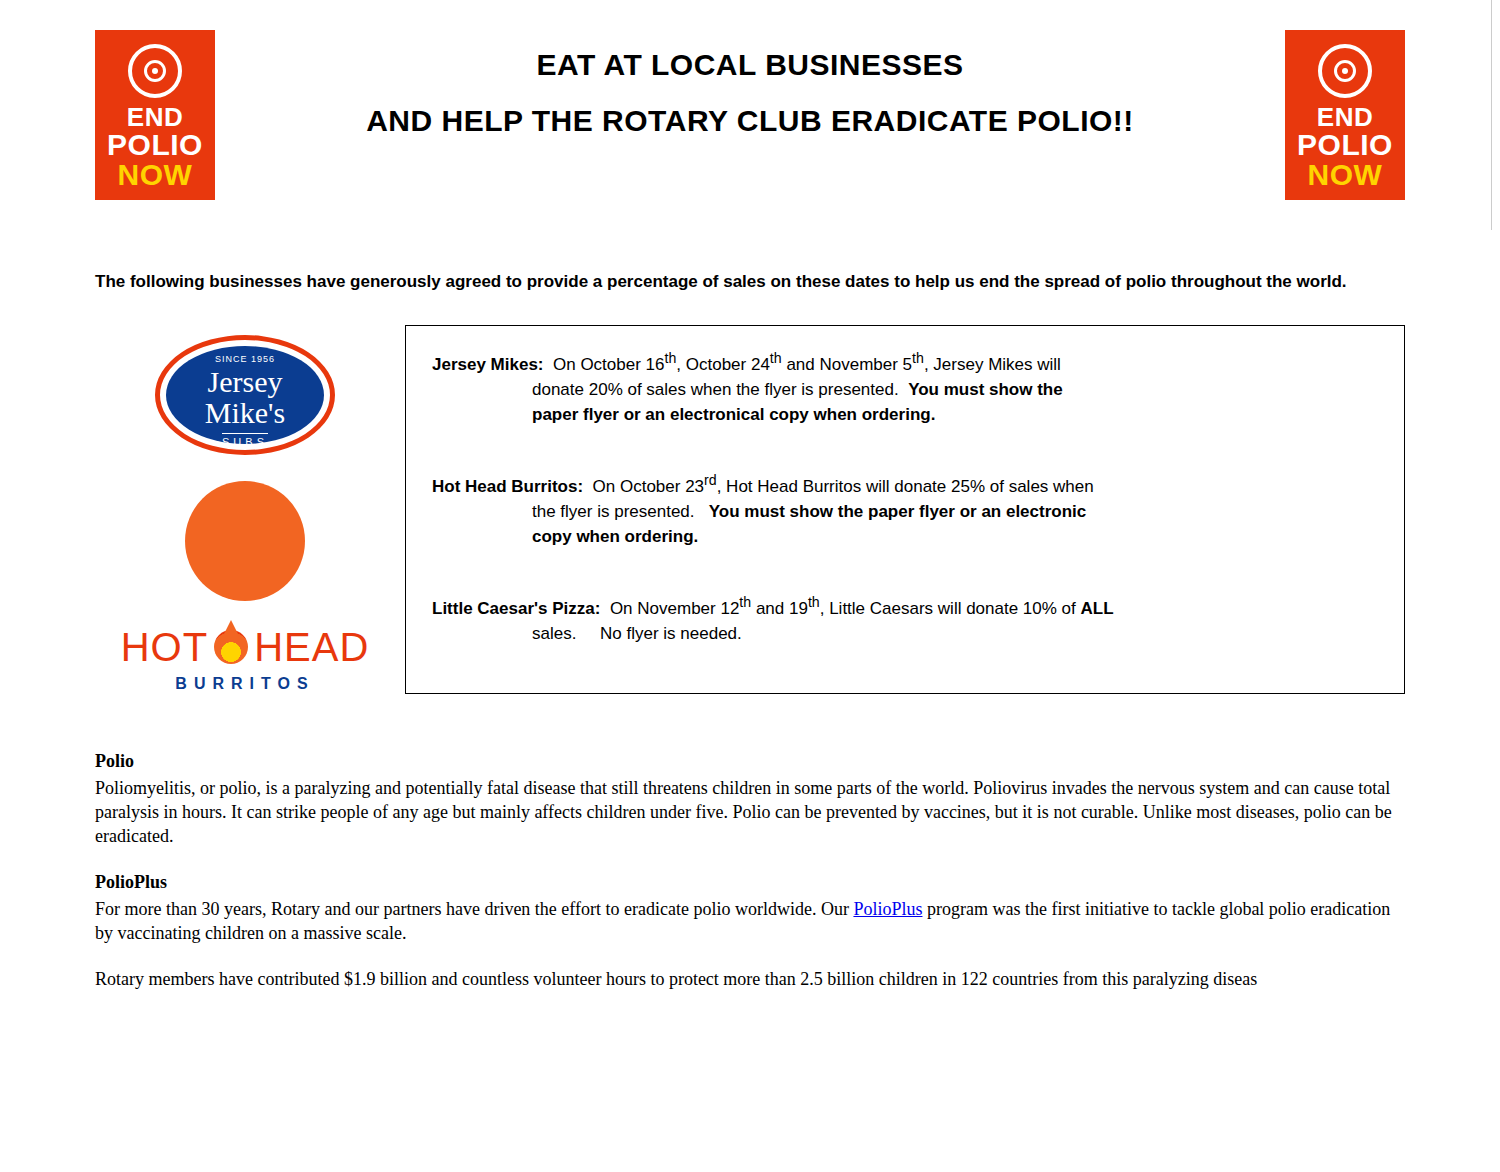END POLIO NOW
EAT AT LOCAL BUSINESSES
AND HELP THE ROTARY CLUB ERADICATE POLIO!!
END POLIO NOW
The following businesses have generously agreed to provide a percentage of sales on these dates to help us end the spread of polio throughout the world.
Since 1956
Jersey
Mike's
SUBS
HOT HEAD
BURRITOS
Jersey Mikes: On October 16th, October 24th and November 5th, Jersey Mikes will
donate 20% of sales when the flyer is presented. You must show the
paper flyer or an electronical copy when ordering.
Hot Head Burritos: On October 23rd, Hot Head Burritos will donate 25% of sales when
the flyer is presented. You must show the paper flyer or an electronic
copy when ordering.
Little Caesar's Pizza: On November 12th and 19th, Little Caesars will donate 10% of ALL
sales. No flyer is needed.
Polio
Poliomyelitis, or polio, is a paralyzing and potentially fatal disease that still threatens children in some parts of the world. Poliovirus invades the nervous system and can cause total paralysis in hours. It can strike people of any age but mainly affects children under five. Polio can be prevented by vaccines, but it is not curable. Unlike most diseases, polio can be eradicated.
PolioPlus
For more than 30 years, Rotary and our partners have driven the effort to eradicate polio worldwide. Our PolioPlus program was the first initiative to tackle global polio eradication by vaccinating children on a massive scale.
Rotary members have contributed $1.9 billion and countless volunteer hours to protect more than 2.5 billion children in 122 countries from this paralyzing diseas